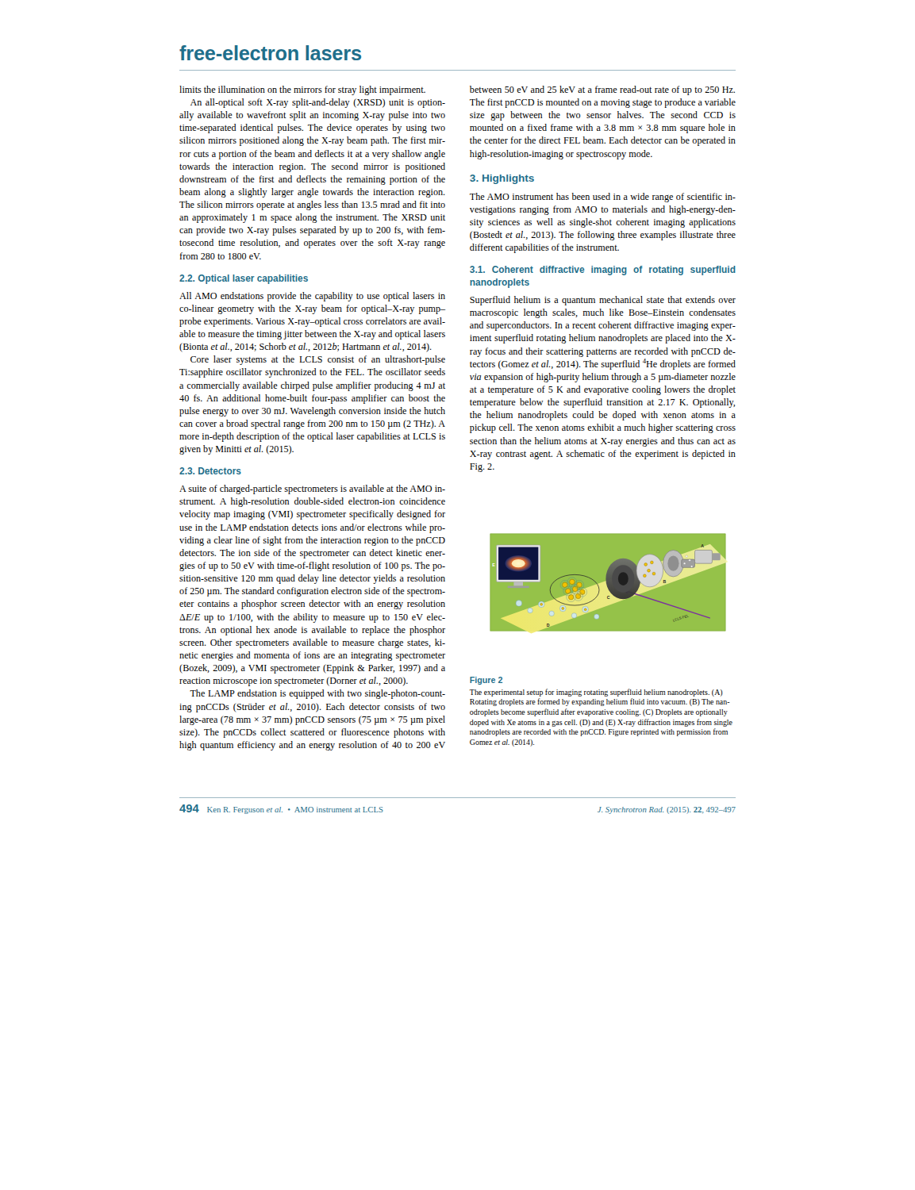free-electron lasers
limits the illumination on the mirrors for stray light impairment.
An all-optical soft X-ray split-and-delay (XRSD) unit is optionally available to wavefront split an incoming X-ray pulse into two time-separated identical pulses. The device operates by using two silicon mirrors positioned along the X-ray beam path. The first mirror cuts a portion of the beam and deflects it at a very shallow angle towards the interaction region. The second mirror is positioned downstream of the first and deflects the remaining portion of the beam along a slightly larger angle towards the interaction region. The silicon mirrors operate at angles less than 13.5 mrad and fit into an approximately 1 m space along the instrument. The XRSD unit can provide two X-ray pulses separated by up to 200 fs, with femtosecond time resolution, and operates over the soft X-ray range from 280 to 1800 eV.
2.2. Optical laser capabilities
All AMO endstations provide the capability to use optical lasers in co-linear geometry with the X-ray beam for optical–X-ray pump–probe experiments. Various X-ray–optical cross correlators are available to measure the timing jitter between the X-ray and optical lasers (Bionta et al., 2014; Schorb et al., 2012b; Hartmann et al., 2014).
Core laser systems at the LCLS consist of an ultrashort-pulse Ti:sapphire oscillator synchronized to the FEL. The oscillator seeds a commercially available chirped pulse amplifier producing 4 mJ at 40 fs. An additional home-built four-pass amplifier can boost the pulse energy to over 30 mJ. Wavelength conversion inside the hutch can cover a broad spectral range from 200 nm to 150 µm (2 THz). A more in-depth description of the optical laser capabilities at LCLS is given by Minitti et al. (2015).
2.3. Detectors
A suite of charged-particle spectrometers is available at the AMO instrument. A high-resolution double-sided electron-ion coincidence velocity map imaging (VMI) spectrometer specifically designed for use in the LAMP endstation detects ions and/or electrons while providing a clear line of sight from the interaction region to the pnCCD detectors. The ion side of the spectrometer can detect kinetic energies of up to 50 eV with time-of-flight resolution of 100 ps. The position-sensitive 120 mm quad delay line detector yields a resolution of 250 µm. The standard configuration electron side of the spectrometer contains a phosphor screen detector with an energy resolution ΔE/E up to 1/100, with the ability to measure up to 150 eV electrons. An optional hex anode is available to replace the phosphor screen. Other spectrometers available to measure charge states, kinetic energies and momenta of ions are an integrating spectrometer (Bozek, 2009), a VMI spectrometer (Eppink & Parker, 1997) and a reaction microscope ion spectrometer (Dorner et al., 2000).
The LAMP endstation is equipped with two single-photon-counting pnCCDs (Strüder et al., 2010). Each detector consists of two large-area (78 mm × 37 mm) pnCCD sensors (75 µm × 75 µm pixel size). The pnCCDs collect scattered or fluorescence photons with high quantum efficiency and an energy resolution of 40 to 200 eV between 50 eV and 25 keV at a frame read-out rate of up to 250 Hz. The first pnCCD is mounted on a moving stage to produce a variable size gap between the two sensor halves. The second CCD is mounted on a fixed frame with a 3.8 mm × 3.8 mm square hole in the center for the direct FEL beam. Each detector can be operated in high-resolution-imaging or spectroscopy mode.
3. Highlights
The AMO instrument has been used in a wide range of scientific investigations ranging from AMO to materials and high-energy-density sciences as well as single-shot coherent imaging applications (Bostedt et al., 2013). The following three examples illustrate three different capabilities of the instrument.
3.1. Coherent diffractive imaging of rotating superfluid nanodroplets
Superfluid helium is a quantum mechanical state that extends over macroscopic length scales, much like Bose–Einstein condensates and superconductors. In a recent coherent diffractive imaging experiment superfluid rotating helium nanodroplets are placed into the X-ray focus and their scattering patterns are recorded with pnCCD detectors (Gomez et al., 2014). The superfluid 4He droplets are formed via expansion of high-purity helium through a 5 µm-diameter nozzle at a temperature of 5 K and evaporative cooling lowers the droplet temperature below the superfluid transition at 2.17 K. Optionally, the helium nanodroplets could be doped with xenon atoms in a pickup cell. The xenon atoms exhibit a much higher scattering cross section than the helium atoms at X-ray energies and thus can act as X-ray contrast agent. A schematic of the experiment is depicted in Fig. 2.
LCLS FEL E D C B A
Figure 2 The experimental setup for imaging rotating superfluid helium nanodroplets. (A) Rotating droplets are formed by expanding helium fluid into vacuum. (B) The nanodroplets become superfluid after evaporative cooling. (C) Droplets are optionally doped with Xe atoms in a gas cell. (D) and (E) X-ray diffraction images from single nanodroplets are recorded with the pnCCD. Figure reprinted with permission from Gomez et al. (2014).
494 Ken R. Ferguson et al. • AMO instrument at LCLS J. Synchrotron Rad. (2015). 22, 492–497